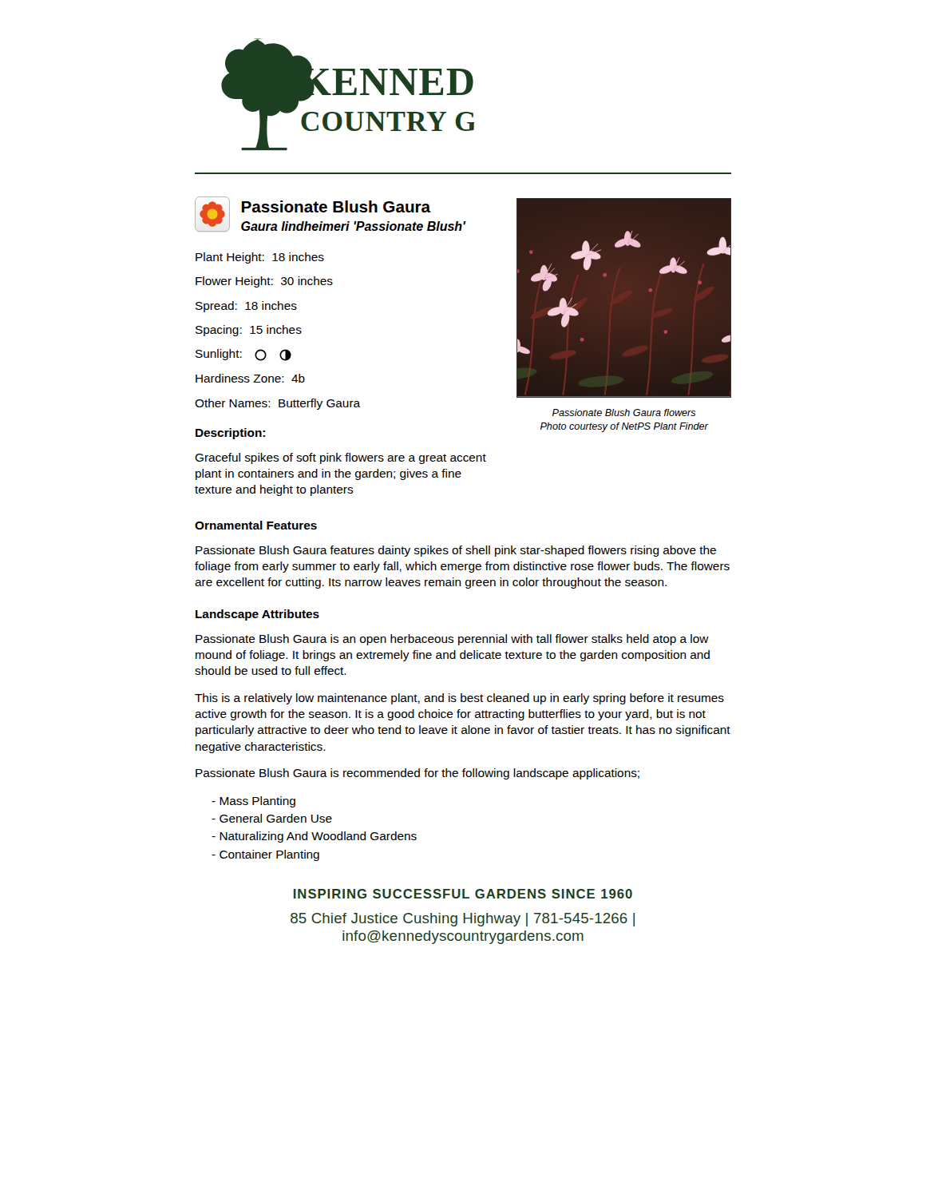KENNEDY'S COUNTRY GARDENS
Passionate Blush Gaura
Gaura lindheimeri 'Passionate Blush'
Plant Height: 18 inches
Flower Height: 30 inches
Spread: 18 inches
Spacing: 15 inches
Sunlight:
Hardiness Zone: 4b
Other Names: Butterfly Gaura
Description:
Graceful spikes of soft pink flowers are a great accent plant in containers and in the garden; gives a fine texture and height to planters
Passionate Blush Gaura flowers
Photo courtesy of NetPS Plant Finder
Ornamental Features
Passionate Blush Gaura features dainty spikes of shell pink star-shaped flowers rising above the foliage from early summer to early fall, which emerge from distinctive rose flower buds. The flowers are excellent for cutting. Its narrow leaves remain green in color throughout the season.
Landscape Attributes
Passionate Blush Gaura is an open herbaceous perennial with tall flower stalks held atop a low mound of foliage. It brings an extremely fine and delicate texture to the garden composition and should be used to full effect.
This is a relatively low maintenance plant, and is best cleaned up in early spring before it resumes active growth for the season. It is a good choice for attracting butterflies to your yard, but is not particularly attractive to deer who tend to leave it alone in favor of tastier treats. It has no significant negative characteristics.
Passionate Blush Gaura is recommended for the following landscape applications;
Mass Planting
General Garden Use
Naturalizing And Woodland Gardens
Container Planting
INSPIRING SUCCESSFUL GARDENS SINCE 1960
85 Chief Justice Cushing Highway | 781-545-1266 | info@kennedyscountrygardens.com